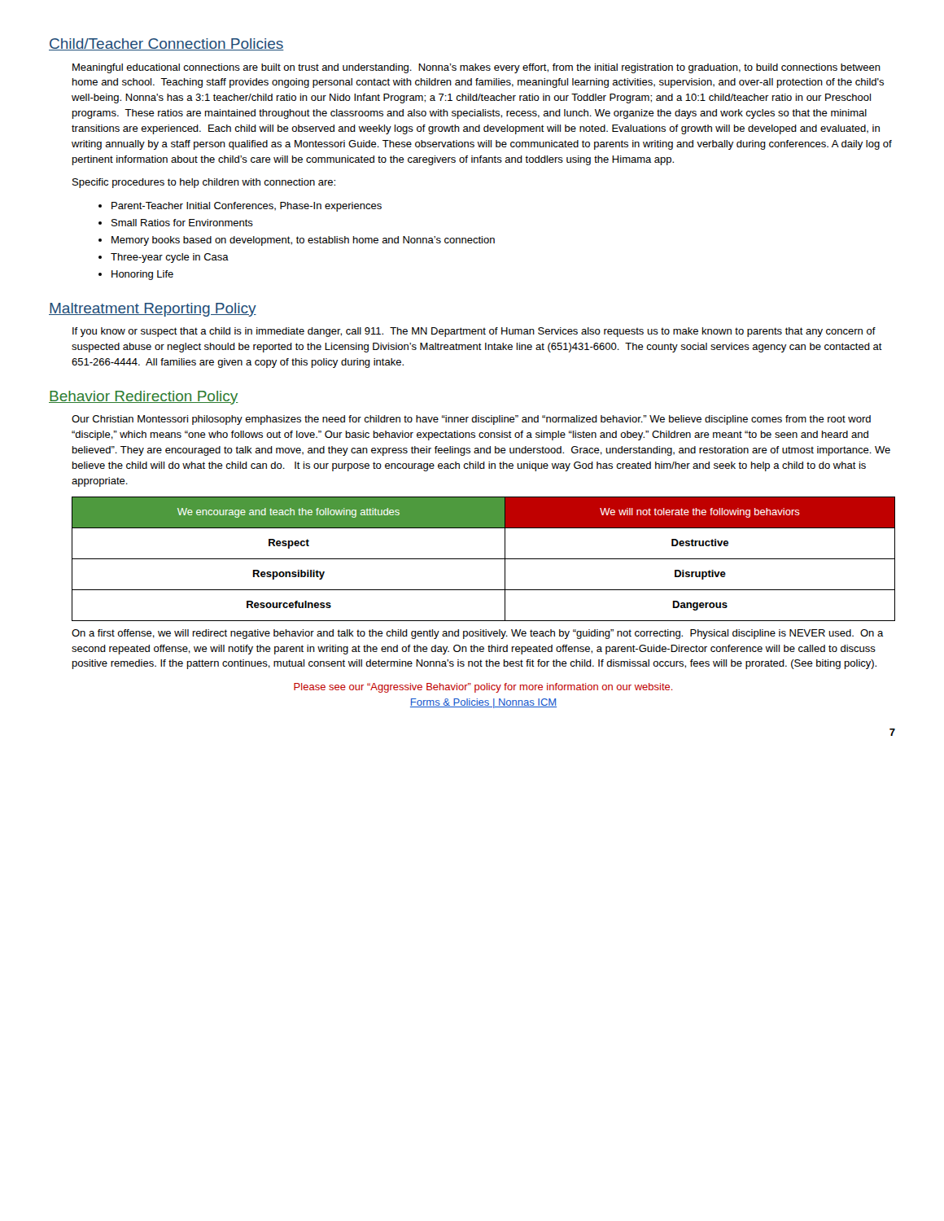Child/Teacher Connection Policies
Meaningful educational connections are built on trust and understanding. Nonna’s makes every effort, from the initial registration to graduation, to build connections between home and school. Teaching staff provides ongoing personal contact with children and families, meaningful learning activities, supervision, and over-all protection of the child's well-being. Nonna's has a 3:1 teacher/child ratio in our Nido Infant Program; a 7:1 child/teacher ratio in our Toddler Program; and a 10:1 child/teacher ratio in our Preschool programs. These ratios are maintained throughout the classrooms and also with specialists, recess, and lunch. We organize the days and work cycles so that the minimal transitions are experienced. Each child will be observed and weekly logs of growth and development will be noted. Evaluations of growth will be developed and evaluated, in writing annually by a staff person qualified as a Montessori Guide. These observations will be communicated to parents in writing and verbally during conferences. A daily log of pertinent information about the child’s care will be communicated to the caregivers of infants and toddlers using the Himama app.
Specific procedures to help children with connection are:
Parent-Teacher Initial Conferences, Phase-In experiences
Small Ratios for Environments
Memory books based on development, to establish home and Nonna’s connection
Three-year cycle in Casa
Honoring Life
Maltreatment Reporting Policy
If you know or suspect that a child is in immediate danger, call 911. The MN Department of Human Services also requests us to make known to parents that any concern of suspected abuse or neglect should be reported to the Licensing Division’s Maltreatment Intake line at (651)431-6600. The county social services agency can be contacted at 651-266-4444. All families are given a copy of this policy during intake.
Behavior Redirection Policy
Our Christian Montessori philosophy emphasizes the need for children to have “inner discipline” and “normalized behavior.” We believe discipline comes from the root word “disciple,” which means “one who follows out of love.” Our basic behavior expectations consist of a simple “listen and obey.” Children are meant “to be seen and heard and believed”. They are encouraged to talk and move, and they can express their feelings and be understood. Grace, understanding, and restoration are of utmost importance. We believe the child will do what the child can do. It is our purpose to encourage each child in the unique way God has created him/her and seek to help a child to do what is appropriate.
| We encourage and teach the following attitudes | We will not tolerate the following behaviors |
| --- | --- |
| Respect | Destructive |
| Responsibility | Disruptive |
| Resourcefulness | Dangerous |
On a first offense, we will redirect negative behavior and talk to the child gently and positively. We teach by “guiding” not correcting. Physical discipline is NEVER used. On a second repeated offense, we will notify the parent in writing at the end of the day. On the third repeated offense, a parent-Guide-Director conference will be called to discuss positive remedies. If the pattern continues, mutual consent will determine Nonna's is not the best fit for the child. If dismissal occurs, fees will be prorated. (See biting policy).
Please see our “Aggressive Behavior” policy for more information on our website.
Forms & Policies | Nonnas ICM
7